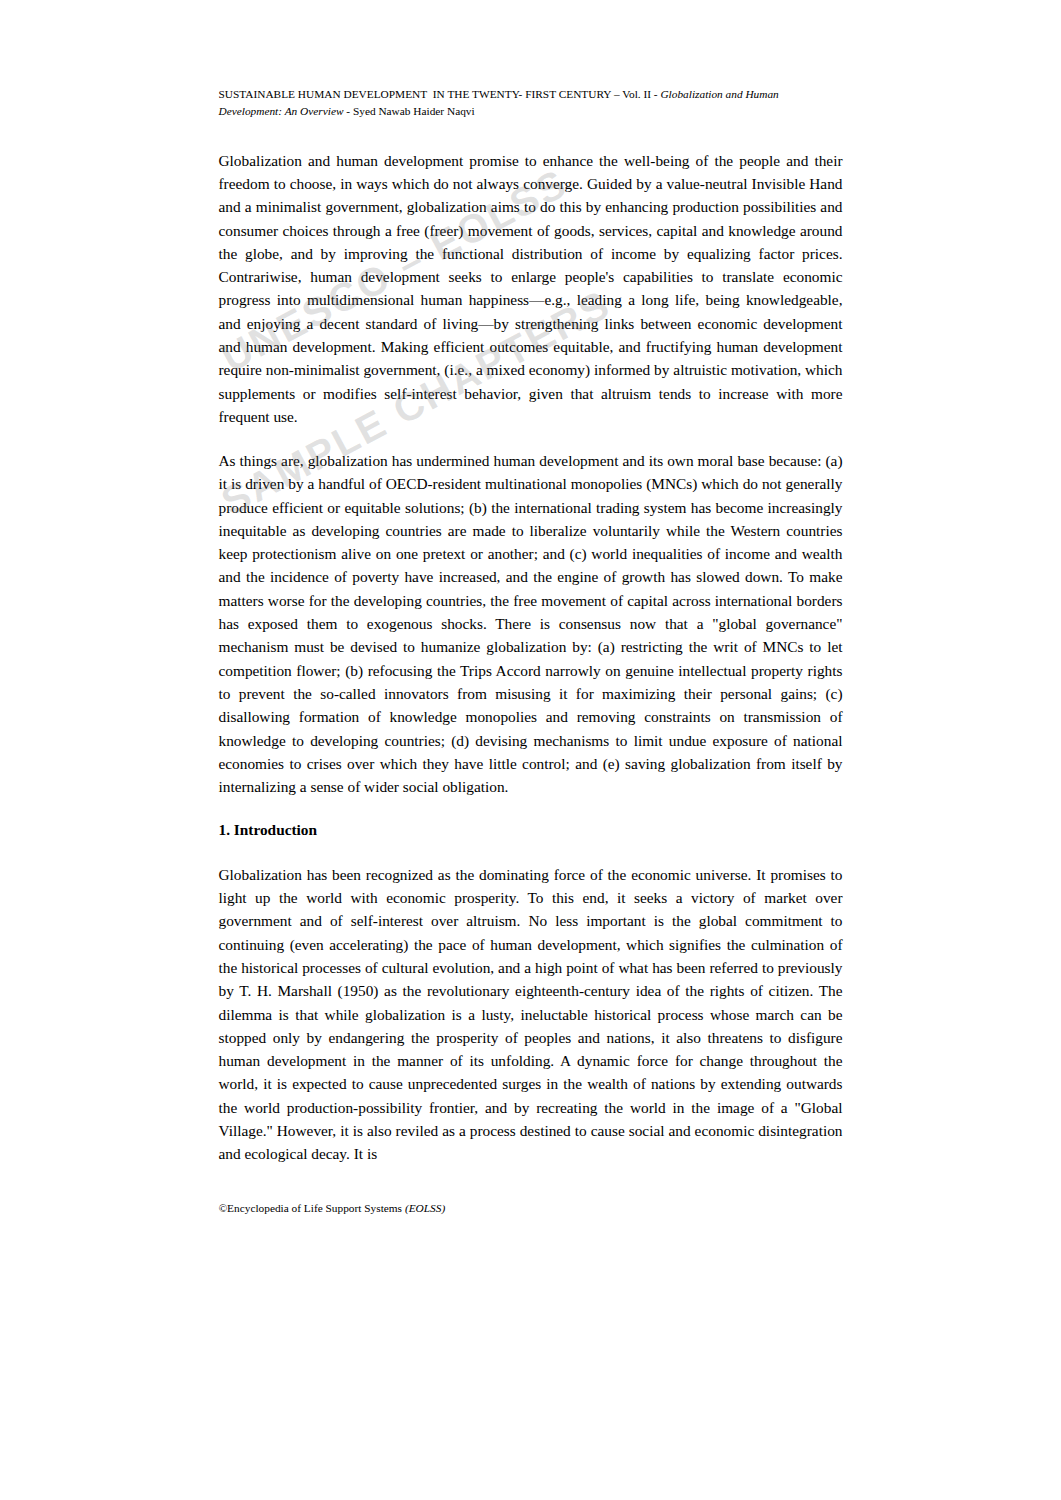SUSTAINABLE HUMAN DEVELOPMENT IN THE TWENTY- FIRST CENTURY – Vol. II - Globalization and Human Development: An Overview - Syed Nawab Haider Naqvi
Globalization and human development promise to enhance the well-being of the people and their freedom to choose, in ways which do not always converge. Guided by a value-neutral Invisible Hand and a minimalist government, globalization aims to do this by enhancing production possibilities and consumer choices through a free (freer) movement of goods, services, capital and knowledge around the globe, and by improving the functional distribution of income by equalizing factor prices. Contrariwise, human development seeks to enlarge people's capabilities to translate economic progress into multidimensional human happiness—e.g., leading a long life, being knowledgeable, and enjoying a decent standard of living—by strengthening links between economic development and human development. Making efficient outcomes equitable, and fructifying human development require non-minimalist government, (i.e., a mixed economy) informed by altruistic motivation, which supplements or modifies self-interest behavior, given that altruism tends to increase with more frequent use.
As things are, globalization has undermined human development and its own moral base because: (a) it is driven by a handful of OECD-resident multinational monopolies (MNCs) which do not generally produce efficient or equitable solutions; (b) the international trading system has become increasingly inequitable as developing countries are made to liberalize voluntarily while the Western countries keep protectionism alive on one pretext or another; and (c) world inequalities of income and wealth and the incidence of poverty have increased, and the engine of growth has slowed down. To make matters worse for the developing countries, the free movement of capital across international borders has exposed them to exogenous shocks. There is consensus now that a "global governance" mechanism must be devised to humanize globalization by: (a) restricting the writ of MNCs to let competition flower; (b) refocusing the Trips Accord narrowly on genuine intellectual property rights to prevent the so-called innovators from misusing it for maximizing their personal gains; (c) disallowing formation of knowledge monopolies and removing constraints on transmission of knowledge to developing countries; (d) devising mechanisms to limit undue exposure of national economies to crises over which they have little control; and (e) saving globalization from itself by internalizing a sense of wider social obligation.
1. Introduction
Globalization has been recognized as the dominating force of the economic universe. It promises to light up the world with economic prosperity. To this end, it seeks a victory of market over government and of self-interest over altruism. No less important is the global commitment to continuing (even accelerating) the pace of human development, which signifies the culmination of the historical processes of cultural evolution, and a high point of what has been referred to previously by T. H. Marshall (1950) as the revolutionary eighteenth-century idea of the rights of citizen. The dilemma is that while globalization is a lusty, ineluctable historical process whose march can be stopped only by endangering the prosperity of peoples and nations, it also threatens to disfigure human development in the manner of its unfolding. A dynamic force for change throughout the world, it is expected to cause unprecedented surges in the wealth of nations by extending outwards the world production-possibility frontier, and by recreating the world in the image of a "Global Village." However, it is also reviled as a process destined to cause social and economic disintegration and ecological decay. It is
©Encyclopedia of Life Support Systems (EOLSS)
UNESCO – EOLSS
SAMPLE CHAPTERS